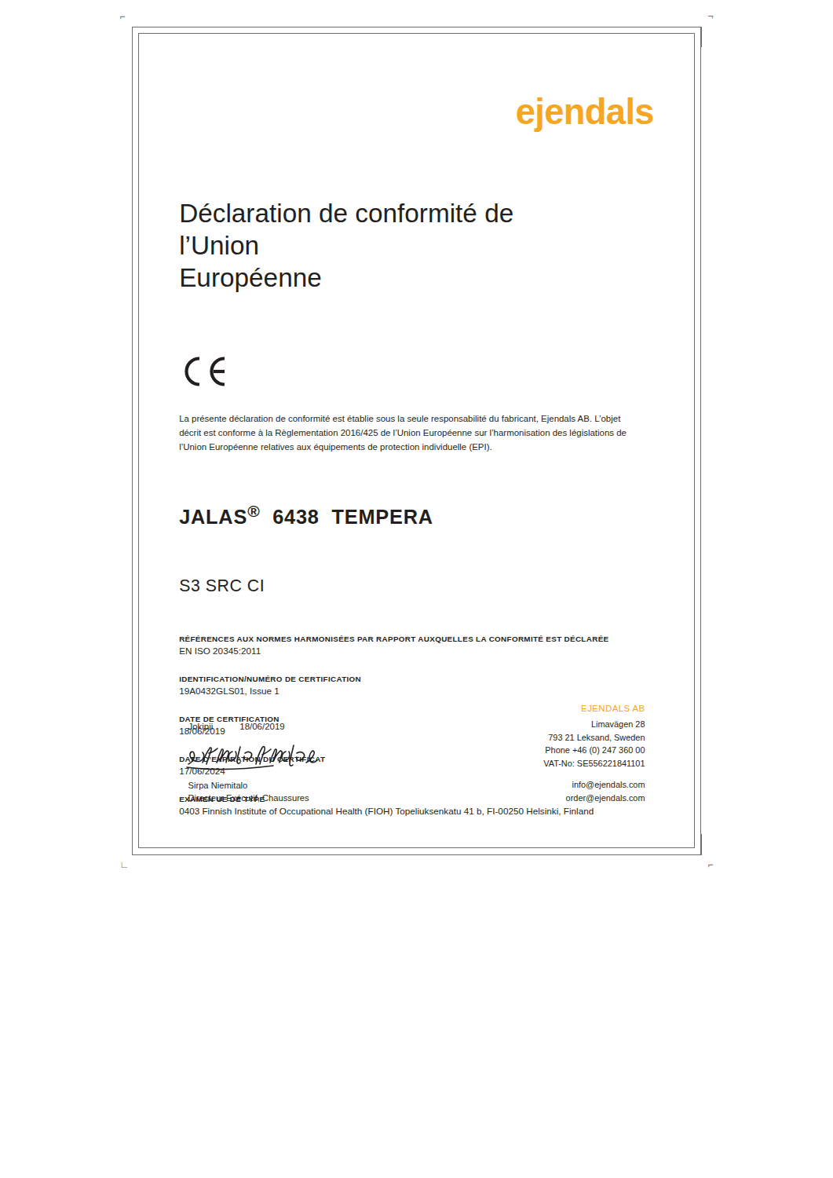⌐ ¬ ∟ ⌐
ejendals
Déclaration de conformité de l’Union
Européenne
La présente déclaration de conformité est établie sous la seule responsabilité du fabricant, Ejendals AB. L’objet décrit est conforme à la Règlementation 2016/425 de l’Union Européenne sur l’harmonisation des législations de l’Union Européenne relatives aux équipements de protection individuelle (EPI).
JALAS® 6438 TEMPERA
S3 SRC CI
Références aux normes harmonisées par rapport auxquelles la conformité est déclarée
EN ISO 20345:2011
Identification/numéro de certification
19A0432GLS01, Issue 1
Date de certification
18/06/2019
Date d’expiration du certificat
17/06/2024
Examen UE de type
0403 Finnish Institute of Occupational Health (FIOH) Topeliuksenkatu 41 b, FI-00250 Helsinki, Finland
Jokipii 18/06/2019
Sirpa Niemitalo
Directeur Exécutif, Chaussures
EJENDALS AB
Limavägen 28
793 21 Leksand, Sweden
Phone +46 (0) 247 360 00
VAT-No: SE556221841101
info@ejendals.com
order@ejendals.com